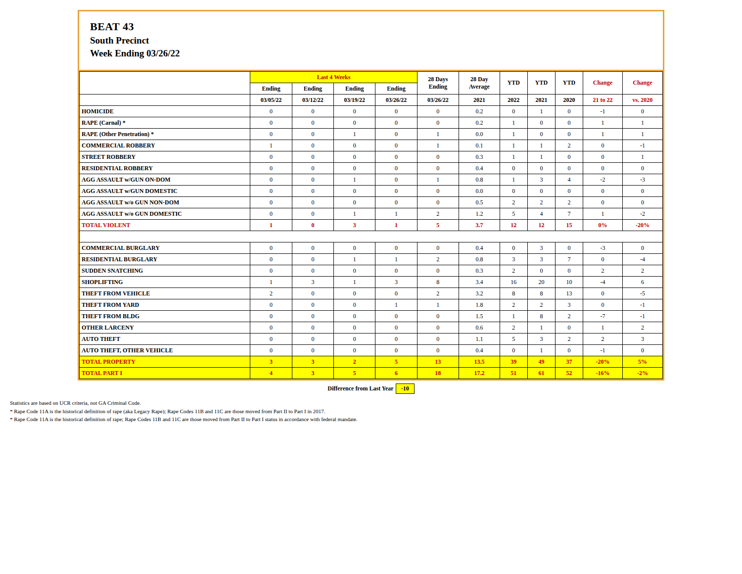BEAT 43
South Precinct
Week Ending 03/26/22
| | Last 4 Weeks | 28 Days Ending | 28 Day Average | YTD | YTD | YTD | Change | Change |
| --- | --- | --- | --- | --- | --- | --- | --- | --- |
| Ending | Ending | Ending | Ending |
| | 03/05/22 | 03/12/22 | 03/19/22 | 03/26/22 | 03/26/22 | 2021 | 2022 | 2021 | 2020 | 21 to 22 | vs. 2020 |
| HOMICIDE | 0 | 0 | 0 | 0 | 0 | 0.2 | 0 | 1 | 0 | -1 | 0 |
| RAPE (Carnal) * | 0 | 0 | 0 | 0 | 0 | 0.2 | 1 | 0 | 0 | 1 | 1 |
| RAPE (Other Penetration) * | 0 | 0 | 1 | 0 | 1 | 0.0 | 1 | 0 | 0 | 1 | 1 |
| COMMERCIAL ROBBERY | 1 | 0 | 0 | 0 | 1 | 0.1 | 1 | 1 | 2 | 0 | -1 |
| STREET ROBBERY | 0 | 0 | 0 | 0 | 0 | 0.3 | 1 | 1 | 0 | 0 | 1 |
| RESIDENTIAL ROBBERY | 0 | 0 | 0 | 0 | 0 | 0.4 | 0 | 0 | 0 | 0 | 0 |
| AGG ASSAULT w/GUN ON-DOM | 0 | 0 | 1 | 0 | 1 | 0.8 | 1 | 3 | 4 | -2 | -3 |
| AGG ASSAULT w/GUN DOMESTIC | 0 | 0 | 0 | 0 | 0 | 0.0 | 0 | 0 | 0 | 0 | 0 |
| AGG ASSAULT w/o GUN NON-DOM | 0 | 0 | 0 | 0 | 0 | 0.5 | 2 | 2 | 2 | 0 | 0 |
| AGG ASSAULT w/o GUN DOMESTIC | 0 | 0 | 1 | 1 | 2 | 1.2 | 5 | 4 | 7 | 1 | -2 |
| TOTAL VIOLENT | 1 | 0 | 3 | 1 | 5 | 3.7 | 12 | 12 | 15 | 0% | -20% |
| COMMERCIAL BURGLARY | 0 | 0 | 0 | 0 | 0 | 0.4 | 0 | 3 | 0 | -3 | 0 |
| RESIDENTIAL BURGLARY | 0 | 0 | 1 | 1 | 2 | 0.8 | 3 | 3 | 7 | 0 | -4 |
| SUDDEN SNATCHING | 0 | 0 | 0 | 0 | 0 | 0.3 | 2 | 0 | 0 | 2 | 2 |
| SHOPLIFTING | 1 | 3 | 1 | 3 | 8 | 3.4 | 16 | 20 | 10 | -4 | 6 |
| THEFT FROM VEHICLE | 2 | 0 | 0 | 0 | 2 | 3.2 | 8 | 8 | 13 | 0 | -5 |
| THEFT FROM YARD | 0 | 0 | 0 | 1 | 1 | 1.8 | 2 | 2 | 3 | 0 | -1 |
| THEFT FROM BLDG | 0 | 0 | 0 | 0 | 0 | 1.5 | 1 | 8 | 2 | -7 | -1 |
| OTHER LARCENY | 0 | 0 | 0 | 0 | 0 | 0.6 | 2 | 1 | 0 | 1 | 2 |
| AUTO THEFT | 0 | 0 | 0 | 0 | 0 | 1.1 | 5 | 3 | 2 | 2 | 3 |
| AUTO THEFT, OTHER VEHICLE | 0 | 0 | 0 | 0 | 0 | 0.4 | 0 | 1 | 0 | -1 | 0 |
| TOTAL PROPERTY | 3 | 3 | 2 | 5 | 13 | 13.5 | 39 | 49 | 37 | -20% | 5% |
| TOTAL PART I | 4 | 3 | 5 | 6 | 18 | 17.2 | 51 | 61 | 52 | -16% | -2% |
Difference from Last Year-10
Statistics are based on UCR criteria, not GA Criminal Code.
* Rape Code 11A is the historical definition of rape (aka Legacy Rape); Rape Codes 11B and 11C are those moved from Part II to Part I in 2017.
* Rape Code 11A is the historical definition of rape; Rape Codes 11B and 11C are those moved from Part II to Part I status in accordance with federal mandate.